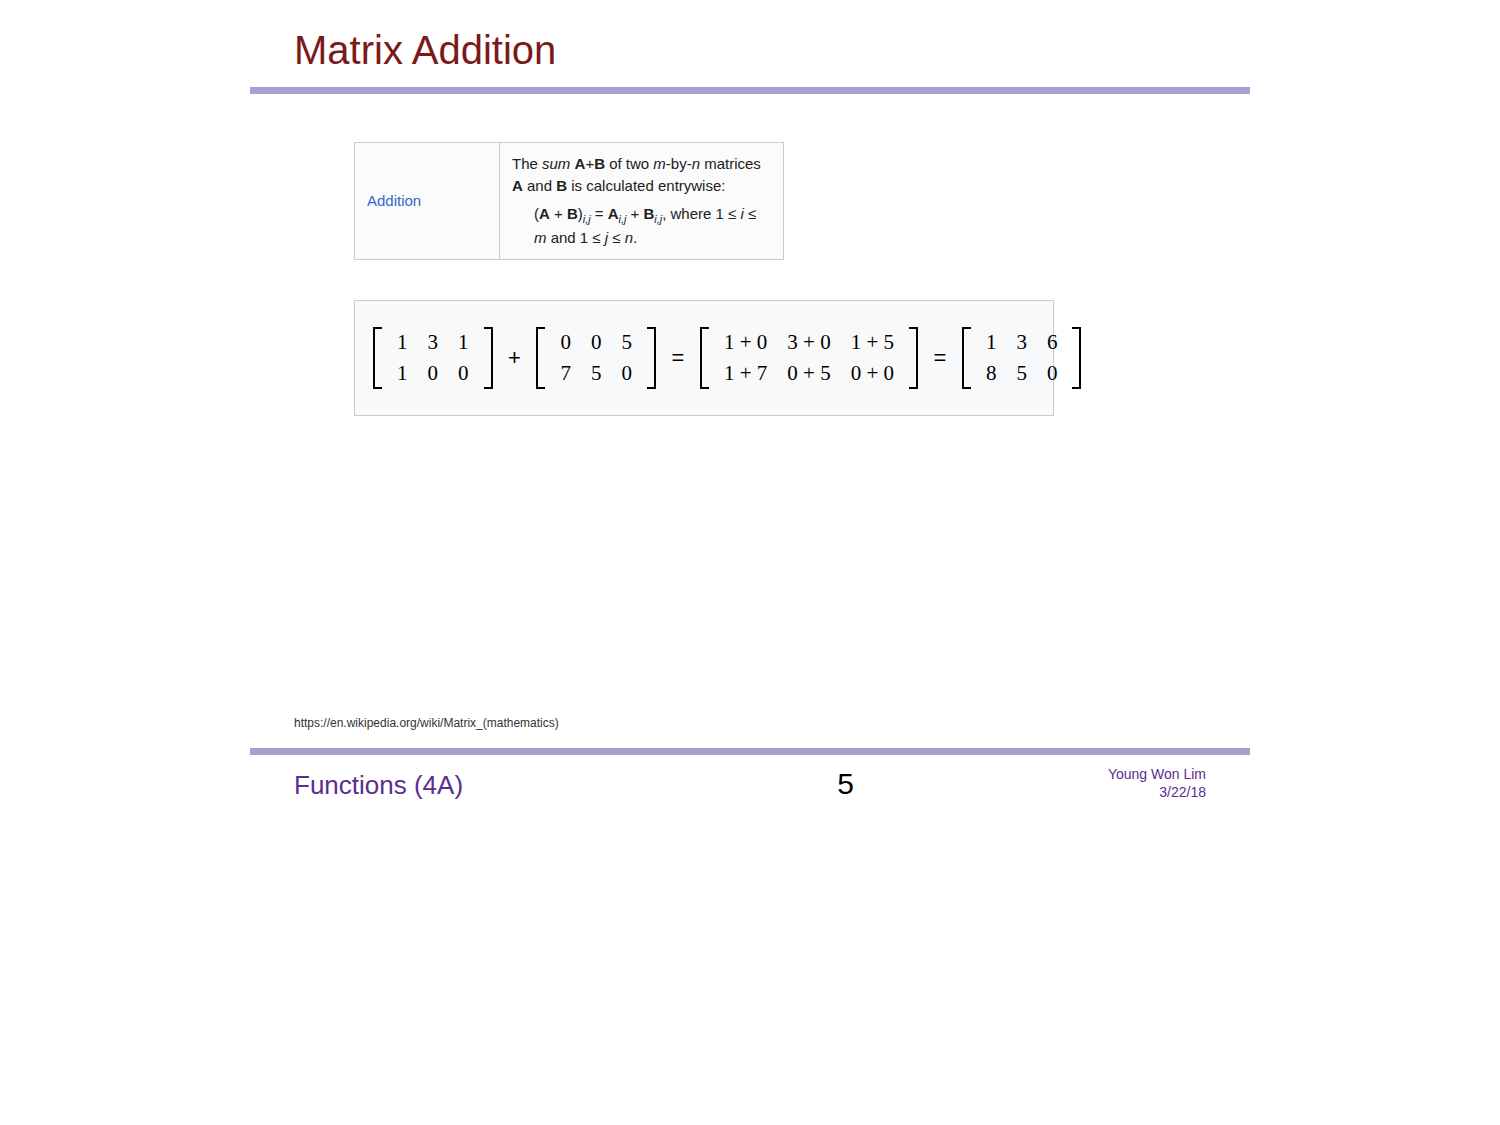Matrix Addition
| Addition | The sum A + B of two m -by- n matrices A and B is calculated entrywise: ( A + B ) i,j = A i,j + B i,j , where 1 ≤ i ≤ m and 1 ≤ j ≤ n . |
| 1 | 3 | 1 |
| 1 | 0 | 0 |
+
| 0 | 0 | 5 |
| 7 | 5 | 0 |
=
| 1 + 0 | 3 + 0 | 1 + 5 |
| 1 + 7 | 0 + 5 | 0 + 0 |
=
| 1 | 3 | 6 |
| 8 | 5 | 0 |
https://en.wikipedia.org/wiki/Matrix_(mathematics)
Functions (4A)
5
Young Won Lim
3/22/18